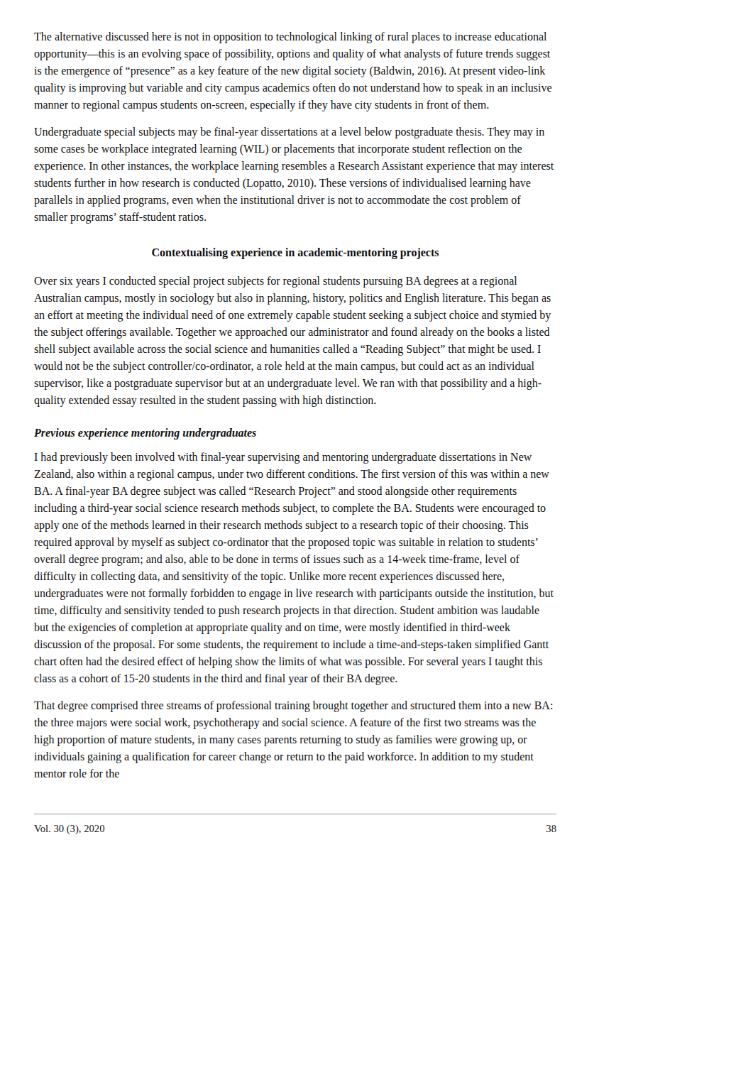The alternative discussed here is not in opposition to technological linking of rural places to increase educational opportunity—this is an evolving space of possibility, options and quality of what analysts of future trends suggest is the emergence of “presence” as a key feature of the new digital society (Baldwin, 2016). At present video-link quality is improving but variable and city campus academics often do not understand how to speak in an inclusive manner to regional campus students on-screen, especially if they have city students in front of them.
Undergraduate special subjects may be final-year dissertations at a level below postgraduate thesis. They may in some cases be workplace integrated learning (WIL) or placements that incorporate student reflection on the experience. In other instances, the workplace learning resembles a Research Assistant experience that may interest students further in how research is conducted (Lopatto, 2010). These versions of individualised learning have parallels in applied programs, even when the institutional driver is not to accommodate the cost problem of smaller programs’ staff-student ratios.
Contextualising experience in academic-mentoring projects
Over six years I conducted special project subjects for regional students pursuing BA degrees at a regional Australian campus, mostly in sociology but also in planning, history, politics and English literature. This began as an effort at meeting the individual need of one extremely capable student seeking a subject choice and stymied by the subject offerings available. Together we approached our administrator and found already on the books a listed shell subject available across the social science and humanities called a “Reading Subject” that might be used. I would not be the subject controller/co-ordinator, a role held at the main campus, but could act as an individual supervisor, like a postgraduate supervisor but at an undergraduate level. We ran with that possibility and a high-quality extended essay resulted in the student passing with high distinction.
Previous experience mentoring undergraduates
I had previously been involved with final-year supervising and mentoring undergraduate dissertations in New Zealand, also within a regional campus, under two different conditions. The first version of this was within a new BA. A final-year BA degree subject was called “Research Project” and stood alongside other requirements including a third-year social science research methods subject, to complete the BA. Students were encouraged to apply one of the methods learned in their research methods subject to a research topic of their choosing. This required approval by myself as subject co-ordinator that the proposed topic was suitable in relation to students’ overall degree program; and also, able to be done in terms of issues such as a 14-week time-frame, level of difficulty in collecting data, and sensitivity of the topic. Unlike more recent experiences discussed here, undergraduates were not formally forbidden to engage in live research with participants outside the institution, but time, difficulty and sensitivity tended to push research projects in that direction. Student ambition was laudable but the exigencies of completion at appropriate quality and on time, were mostly identified in third-week discussion of the proposal. For some students, the requirement to include a time-and-steps-taken simplified Gantt chart often had the desired effect of helping show the limits of what was possible. For several years I taught this class as a cohort of 15-20 students in the third and final year of their BA degree.
That degree comprised three streams of professional training brought together and structured them into a new BA: the three majors were social work, psychotherapy and social science. A feature of the first two streams was the high proportion of mature students, in many cases parents returning to study as families were growing up, or individuals gaining a qualification for career change or return to the paid workforce. In addition to my student mentor role for the
Vol. 30 (3), 2020 38